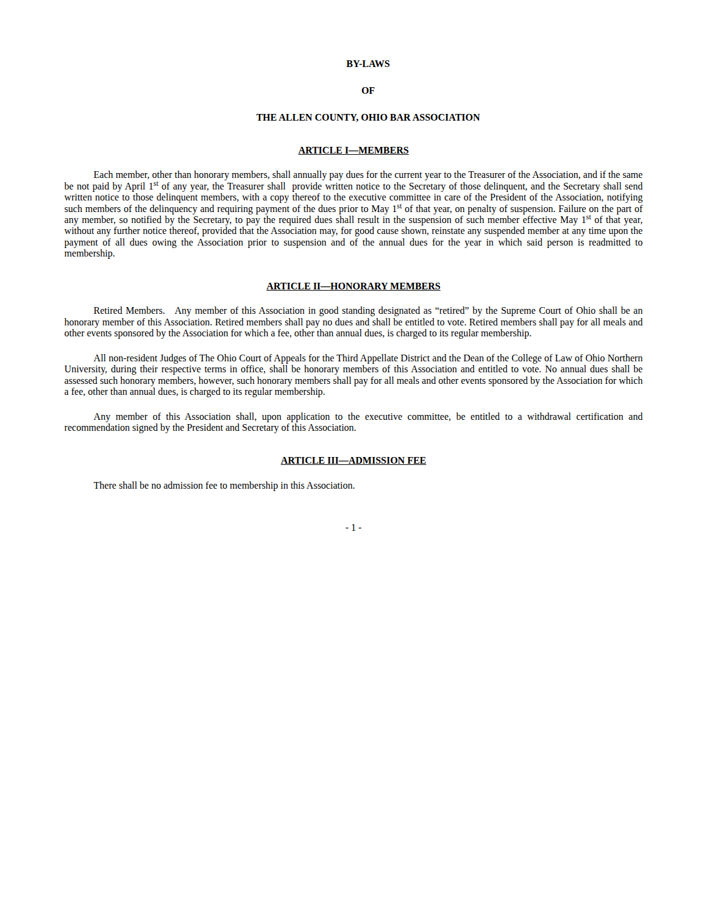BY-LAWS
OF
THE ALLEN COUNTY, OHIO BAR ASSOCIATION
ARTICLE I—MEMBERS
Each member, other than honorary members, shall annually pay dues for the current year to the Treasurer of the Association, and if the same be not paid by April 1st of any year, the Treasurer shall provide written notice to the Secretary of those delinquent, and the Secretary shall send written notice to those delinquent members, with a copy thereof to the executive committee in care of the President of the Association, notifying such members of the delinquency and requiring payment of the dues prior to May 1st of that year, on penalty of suspension. Failure on the part of any member, so notified by the Secretary, to pay the required dues shall result in the suspension of such member effective May 1st of that year, without any further notice thereof, provided that the Association may, for good cause shown, reinstate any suspended member at any time upon the payment of all dues owing the Association prior to suspension and of the annual dues for the year in which said person is readmitted to membership.
ARTICLE II—HONORARY MEMBERS
Retired Members. Any member of this Association in good standing designated as “retired” by the Supreme Court of Ohio shall be an honorary member of this Association. Retired members shall pay no dues and shall be entitled to vote. Retired members shall pay for all meals and other events sponsored by the Association for which a fee, other than annual dues, is charged to its regular membership.
All non-resident Judges of The Ohio Court of Appeals for the Third Appellate District and the Dean of the College of Law of Ohio Northern University, during their respective terms in office, shall be honorary members of this Association and entitled to vote. No annual dues shall be assessed such honorary members, however, such honorary members shall pay for all meals and other events sponsored by the Association for which a fee, other than annual dues, is charged to its regular membership.
Any member of this Association shall, upon application to the executive committee, be entitled to a withdrawal certification and recommendation signed by the President and Secretary of this Association.
ARTICLE III—ADMISSION FEE
There shall be no admission fee to membership in this Association.
- 1 -